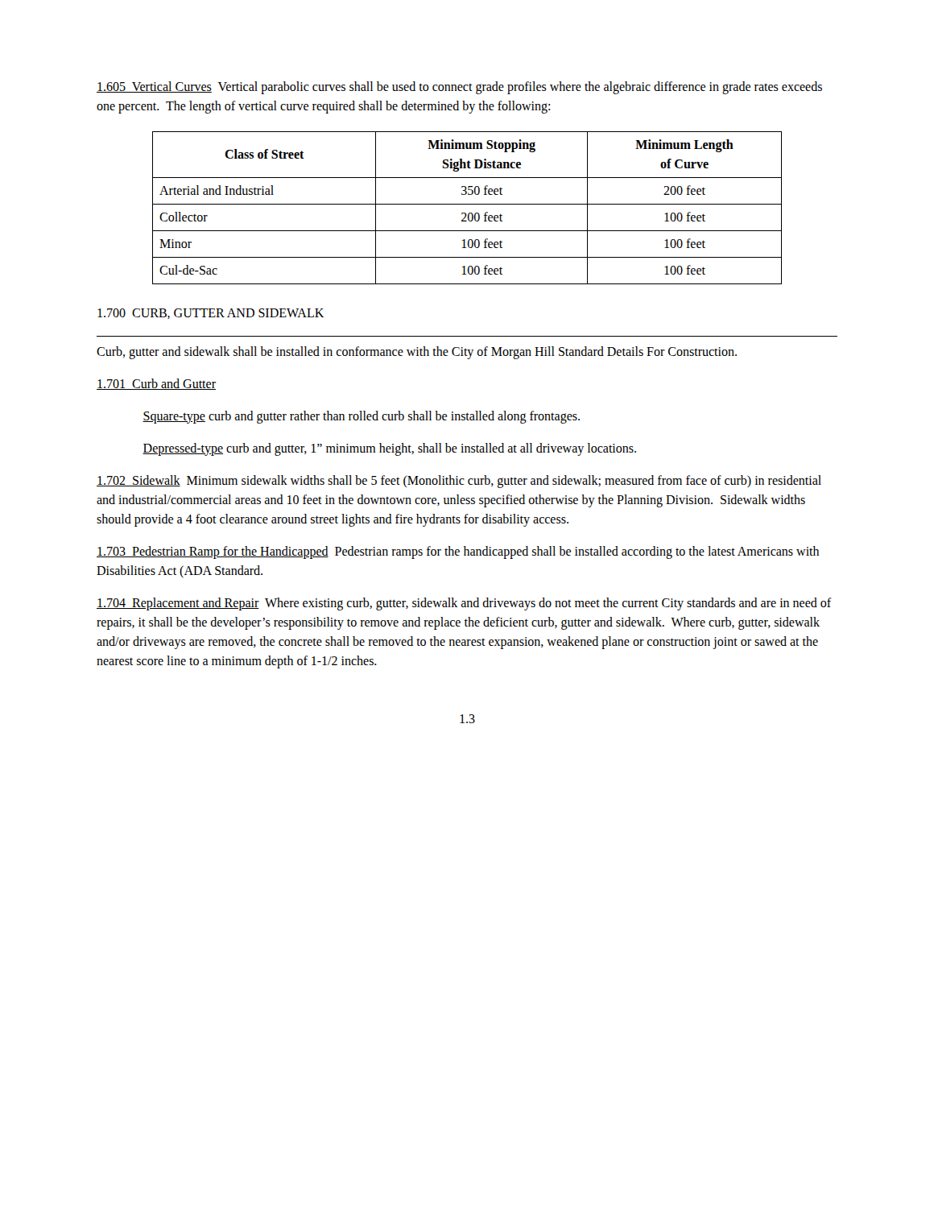1.605 Vertical Curves Vertical parabolic curves shall be used to connect grade profiles where the algebraic difference in grade rates exceeds one percent. The length of vertical curve required shall be determined by the following:
| Class of Street | Minimum Stopping Sight Distance | Minimum Length of Curve |
| --- | --- | --- |
| Arterial and Industrial | 350 feet | 200 feet |
| Collector | 200 feet | 100 feet |
| Minor | 100 feet | 100 feet |
| Cul-de-Sac | 100 feet | 100 feet |
1.700 CURB, GUTTER AND SIDEWALK
Curb, gutter and sidewalk shall be installed in conformance with the City of Morgan Hill Standard Details For Construction.
1.701 Curb and Gutter
Square-type curb and gutter rather than rolled curb shall be installed along frontages.
Depressed-type curb and gutter, 1” minimum height, shall be installed at all driveway locations.
1.702 Sidewalk Minimum sidewalk widths shall be 5 feet (Monolithic curb, gutter and sidewalk; measured from face of curb) in residential and industrial/commercial areas and 10 feet in the downtown core, unless specified otherwise by the Planning Division. Sidewalk widths should provide a 4 foot clearance around street lights and fire hydrants for disability access.
1.703 Pedestrian Ramp for the Handicapped Pedestrian ramps for the handicapped shall be installed according to the latest Americans with Disabilities Act (ADA Standard.
1.704 Replacement and Repair Where existing curb, gutter, sidewalk and driveways do not meet the current City standards and are in need of repairs, it shall be the developer’s responsibility to remove and replace the deficient curb, gutter and sidewalk. Where curb, gutter, sidewalk and/or driveways are removed, the concrete shall be removed to the nearest expansion, weakened plane or construction joint or sawed at the nearest score line to a minimum depth of 1-1/2 inches.
1.3